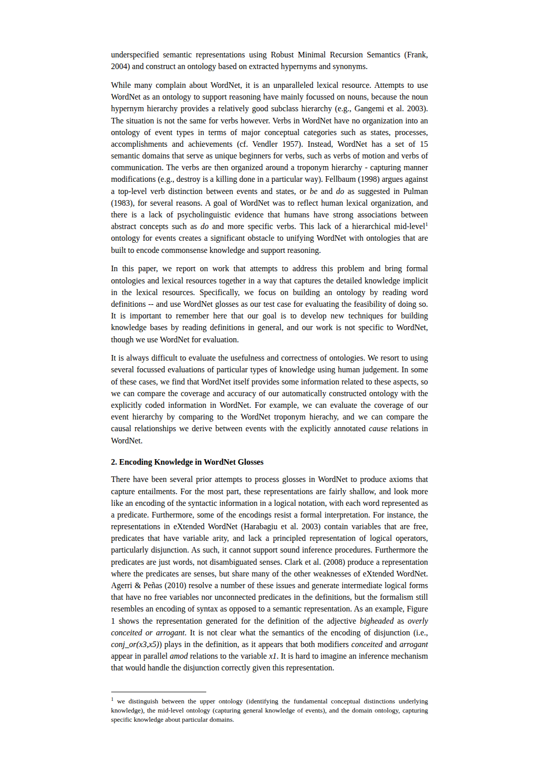underspecified semantic representations using Robust Minimal Recursion Semantics (Frank, 2004) and construct an ontology based on extracted hypernyms and synonyms.
While many complain about WordNet, it is an unparalleled lexical resource. Attempts to use WordNet as an ontology to support reasoning have mainly focussed on nouns, because the noun hypernym hierarchy provides a relatively good subclass hierarchy (e.g., Gangemi et al. 2003). The situation is not the same for verbs however. Verbs in WordNet have no organization into an ontology of event types in terms of major conceptual categories such as states, processes, accomplishments and achievements (cf. Vendler 1957). Instead, WordNet has a set of 15 semantic domains that serve as unique beginners for verbs, such as verbs of motion and verbs of communication. The verbs are then organized around a troponym hierarchy - capturing manner modifications (e.g., destroy is a killing done in a particular way). Fellbaum (1998) argues against a top-level verb distinction between events and states, or be and do as suggested in Pulman (1983), for several reasons. A goal of WordNet was to reflect human lexical organization, and there is a lack of psycholinguistic evidence that humans have strong associations between abstract concepts such as do and more specific verbs. This lack of a hierarchical mid-level1 ontology for events creates a significant obstacle to unifying WordNet with ontologies that are built to encode commonsense knowledge and support reasoning.
In this paper, we report on work that attempts to address this problem and bring formal ontologies and lexical resources together in a way that captures the detailed knowledge implicit in the lexical resources. Specifically, we focus on building an ontology by reading word definitions -- and use WordNet glosses as our test case for evaluating the feasibility of doing so. It is important to remember here that our goal is to develop new techniques for building knowledge bases by reading definitions in general, and our work is not specific to WordNet, though we use WordNet for evaluation.
It is always difficult to evaluate the usefulness and correctness of ontologies. We resort to using several focussed evaluations of particular types of knowledge using human judgement. In some of these cases, we find that WordNet itself provides some information related to these aspects, so we can compare the coverage and accuracy of our automatically constructed ontology with the explicitly coded information in WordNet. For example, we can evaluate the coverage of our event hierarchy by comparing to the WordNet troponym hierachy, and we can compare the causal relationships we derive between events with the explicitly annotated cause relations in WordNet.
2. Encoding Knowledge in WordNet Glosses
There have been several prior attempts to process glosses in WordNet to produce axioms that capture entailments. For the most part, these representations are fairly shallow, and look more like an encoding of the syntactic information in a logical notation, with each word represented as a predicate. Furthermore, some of the encodings resist a formal interpretation. For instance, the representations in eXtended WordNet (Harabagiu et al. 2003) contain variables that are free, predicates that have variable arity, and lack a principled representation of logical operators, particularly disjunction. As such, it cannot support sound inference procedures. Furthermore the predicates are just words, not disambiguated senses. Clark et al. (2008) produce a representation where the predicates are senses, but share many of the other weaknesses of eXtended WordNet. Agerri & Peñas (2010) resolve a number of these issues and generate intermediate logical forms that have no free variables nor unconnected predicates in the definitions, but the formalism still resembles an encoding of syntax as opposed to a semantic representation. As an example, Figure 1 shows the representation generated for the definition of the adjective bigheaded as overly conceited or arrogant. It is not clear what the semantics of the encoding of disjunction (i.e., conj_or(x3,x5)) plays in the definition, as it appears that both modifiers conceited and arrogant appear in parallel amod relations to the variable x1. It is hard to imagine an inference mechanism that would handle the disjunction correctly given this representation.
1 we distinguish between the upper ontology (identifying the fundamental conceptual distinctions underlying knowledge), the mid-level ontology (capturing general knowledge of events), and the domain ontology, capturing specific knowledge about particular domains.